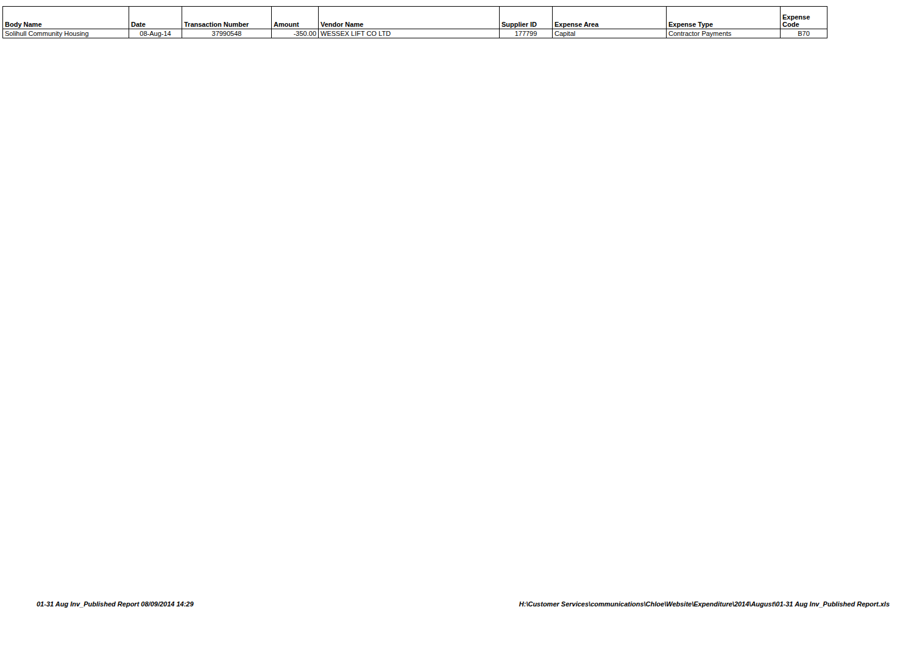| Body Name | Date | Transaction Number | Amount | Vendor Name | Supplier ID | Expense Area | Expense Type | Expense Code |
| --- | --- | --- | --- | --- | --- | --- | --- | --- |
| Solihull Community Housing | 08-Aug-14 | 37990548 | -350.00 | WESSEX LIFT CO LTD | 177799 | Capital | Contractor Payments | B70 |
01-31 Aug Inv_Published Report 08/09/2014 14:29 H:\Customer Services\communications\Chloe\Website\Expenditure\2014\August\01-31 Aug Inv_Published Report.xls